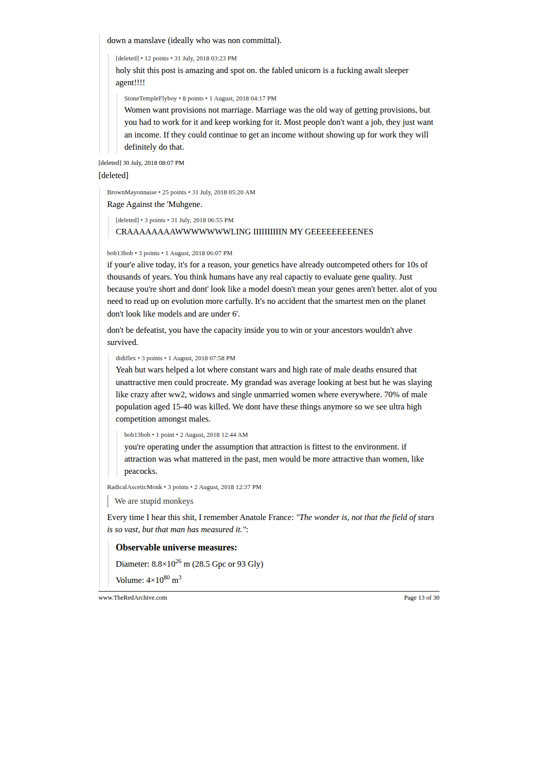down a manslave (ideally who was non committal).
[deleted] • 12 points • 31 July, 2018 03:23 PM
holy shit this post is amazing and spot on. the fabled unicorn is a fucking awalt sleeper agent!!!!
StoneTempleFlyboy • 8 points • 1 August, 2018 04:17 PM
Women want provisions not marriage. Marriage was the old way of getting provisions, but you had to work for it and keep working for it. Most people don't want a job, they just want an income. If they could continue to get an income without showing up for work they will definitely do that.
[deleted] 30 July, 2018 08:07 PM
[deleted]
BrownMayonnaise • 25 points • 31 July, 2018 05:20 AM
Rage Against the 'Muhgene.
[deleted] • 3 points • 31 July, 2018 06:55 PM
CRAAAAAAAAWWWWWWWLING IIIIIIIIIIN MY GEEEEEEEEENES
bob13bob • 3 points • 1 August, 2018 06:07 PM
if your'e alive today, it's for a reason, your genetics have already outcompeted others for 10s of thousands of years. You think humans have any real capactiy to evaluate gene quality. Just because you're short and dont' look like a model doesn't mean your genes aren't better. alot of you need to read up on evolution more carfully. It's no accident that the smartest men on the planet don't look like models and are under 6'.
don't be defeatist, you have the capacity inside you to win or your ancestors wouldn't ahve survived.
didiflex • 3 points • 1 August, 2018 07:58 PM
Yeah but wars helped a lot where constant wars and high rate of male deaths ensured that unattractive men could procreate. My grandad was average looking at best but he was slaying like crazy after ww2, widows and single unmarried women where everywhere. 70% of male population aged 15-40 was killed. We dont have these things anymore so we see ultra high competition amongst males.
bob13bob • 1 point • 2 August, 2018 12:44 AM
you're operating under the assumption that attraction is fittest to the environment. if attraction was what mattered in the past, men would be more attractive than women, like peacocks.
RadicalAsceticMonk • 3 points • 2 August, 2018 12:37 PM
We are stupid monkeys
Every time I hear this shit, I remember Anatole France: "The wonder is, not that the field of stars is so vast, but that man has measured it.":
Observable universe measures:
Diameter: 8.8×1026 m (28.5 Gpc or 93 Gly)
Volume: 4×1080 m3
www.TheRedArchive.com Page 13 of 30